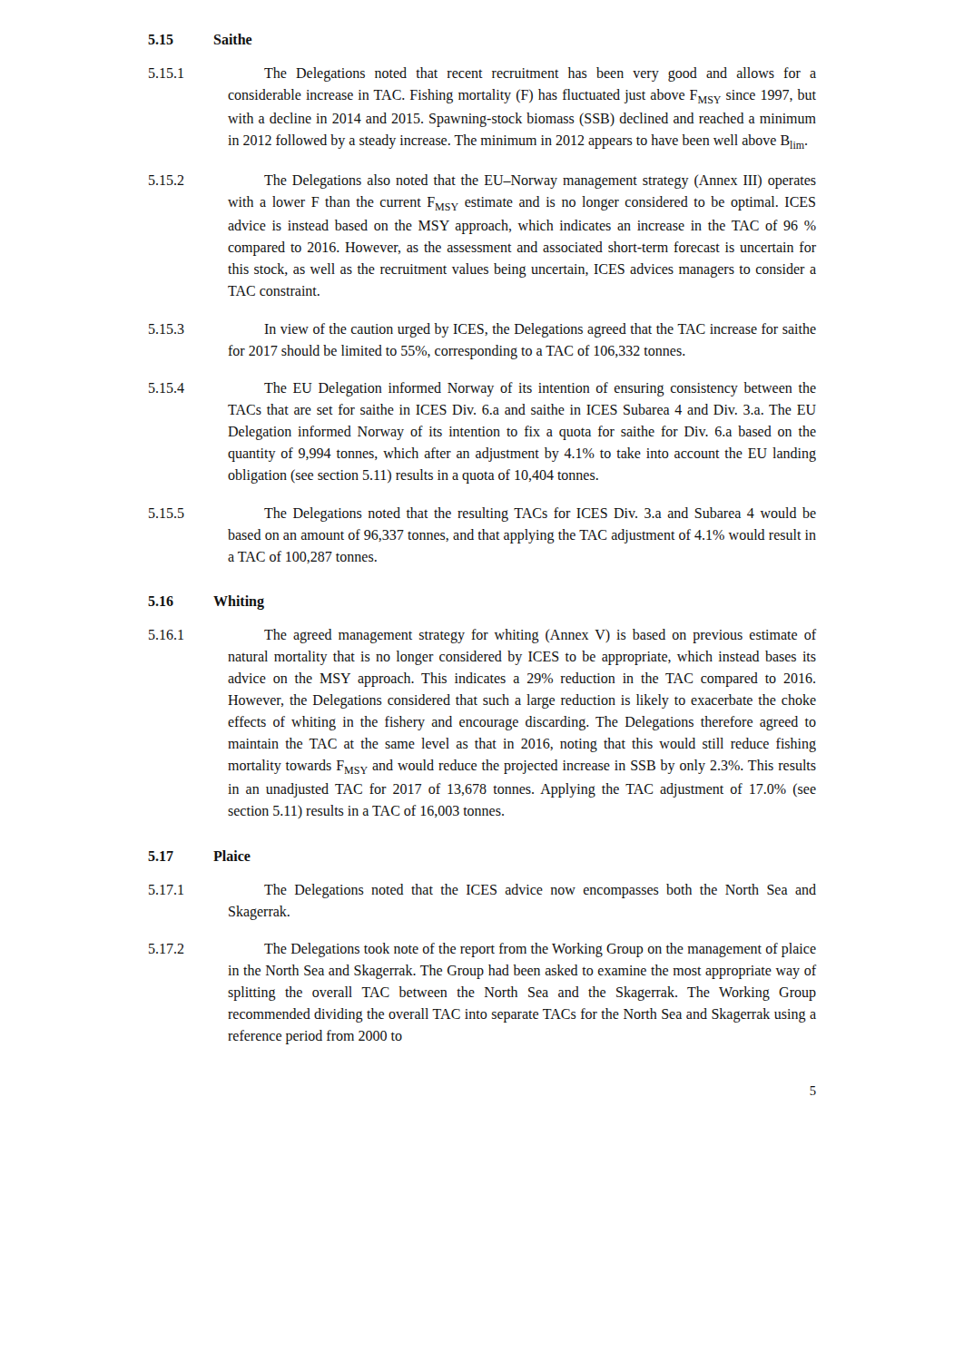5.15 Saithe
5.15.1
The Delegations noted that recent recruitment has been very good and allows for a considerable increase in TAC. Fishing mortality (F) has fluctuated just above FMSY since 1997, but with a decline in 2014 and 2015. Spawning-stock biomass (SSB) declined and reached a minimum in 2012 followed by a steady increase. The minimum in 2012 appears to have been well above Blim.
5.15.2
The Delegations also noted that the EU–Norway management strategy (Annex III) operates with a lower F than the current FMSY estimate and is no longer considered to be optimal. ICES advice is instead based on the MSY approach, which indicates an increase in the TAC of 96 % compared to 2016. However, as the assessment and associated short-term forecast is uncertain for this stock, as well as the recruitment values being uncertain, ICES advices managers to consider a TAC constraint.
5.15.3
In view of the caution urged by ICES, the Delegations agreed that the TAC increase for saithe for 2017 should be limited to 55%, corresponding to a TAC of 106,332 tonnes.
5.15.4
The EU Delegation informed Norway of its intention of ensuring consistency between the TACs that are set for saithe in ICES Div. 6.a and saithe in ICES Subarea 4 and Div. 3.a. The EU Delegation informed Norway of its intention to fix a quota for saithe for Div. 6.a based on the quantity of 9,994 tonnes, which after an adjustment by 4.1% to take into account the EU landing obligation (see section 5.11) results in a quota of 10,404 tonnes.
5.15.5
The Delegations noted that the resulting TACs for ICES Div. 3.a and Subarea 4 would be based on an amount of 96,337 tonnes, and that applying the TAC adjustment of 4.1% would result in a TAC of 100,287 tonnes.
5.16 Whiting
5.16.1
The agreed management strategy for whiting (Annex V) is based on previous estimate of natural mortality that is no longer considered by ICES to be appropriate, which instead bases its advice on the MSY approach. This indicates a 29% reduction in the TAC compared to 2016. However, the Delegations considered that such a large reduction is likely to exacerbate the choke effects of whiting in the fishery and encourage discarding. The Delegations therefore agreed to maintain the TAC at the same level as that in 2016, noting that this would still reduce fishing mortality towards FMSY and would reduce the projected increase in SSB by only 2.3%. This results in an unadjusted TAC for 2017 of 13,678 tonnes. Applying the TAC adjustment of 17.0% (see section 5.11) results in a TAC of 16,003 tonnes.
5.17 Plaice
5.17.1
The Delegations noted that the ICES advice now encompasses both the North Sea and Skagerrak.
5.17.2
The Delegations took note of the report from the Working Group on the management of plaice in the North Sea and Skagerrak. The Group had been asked to examine the most appropriate way of splitting the overall TAC between the North Sea and the Skagerrak. The Working Group recommended dividing the overall TAC into separate TACs for the North Sea and Skagerrak using a reference period from 2000 to
5